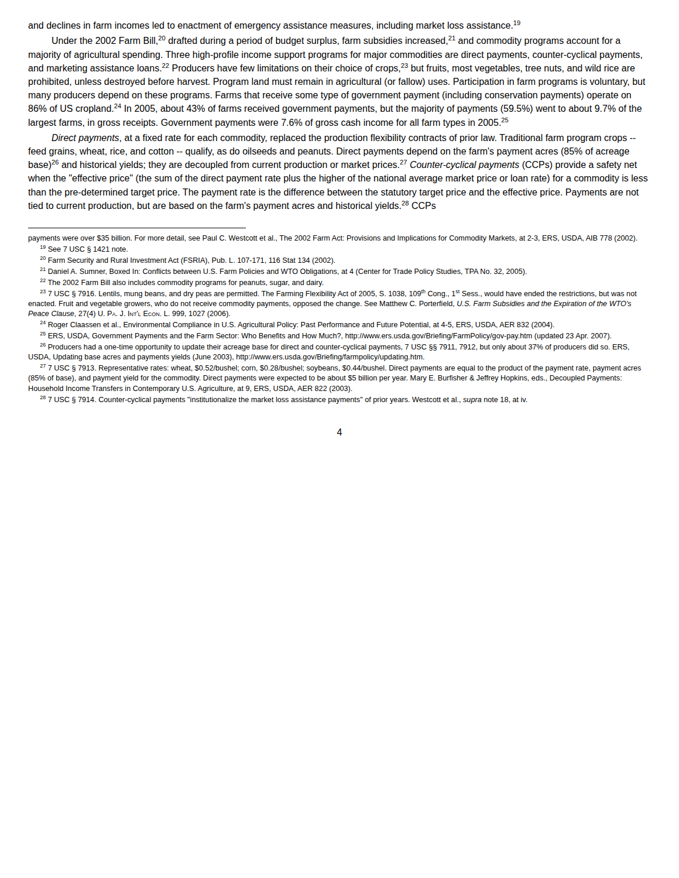and declines in farm incomes led to enactment of emergency assistance measures, including market loss assistance.19
Under the 2002 Farm Bill,20 drafted during a period of budget surplus, farm subsidies increased,21 and commodity programs account for a majority of agricultural spending. Three high-profile income support programs for major commodities are direct payments, counter-cyclical payments, and marketing assistance loans.22 Producers have few limitations on their choice of crops,23 but fruits, most vegetables, tree nuts, and wild rice are prohibited, unless destroyed before harvest. Program land must remain in agricultural (or fallow) uses. Participation in farm programs is voluntary, but many producers depend on these programs. Farms that receive some type of government payment (including conservation payments) operate on 86% of US cropland.24 In 2005, about 43% of farms received government payments, but the majority of payments (59.5%) went to about 9.7% of the largest farms, in gross receipts. Government payments were 7.6% of gross cash income for all farm types in 2005.25
Direct payments, at a fixed rate for each commodity, replaced the production flexibility contracts of prior law. Traditional farm program crops -- feed grains, wheat, rice, and cotton -- qualify, as do oilseeds and peanuts. Direct payments depend on the farm's payment acres (85% of acreage base)26 and historical yields; they are decoupled from current production or market prices.27 Counter-cyclical payments (CCPs) provide a safety net when the "effective price" (the sum of the direct payment rate plus the higher of the national average market price or loan rate) for a commodity is less than the pre-determined target price. The payment rate is the difference between the statutory target price and the effective price. Payments are not tied to current production, but are based on the farm's payment acres and historical yields.28 CCPs
payments were over $35 billion. For more detail, see Paul C. Westcott et al., The 2002 Farm Act: Provisions and Implications for Commodity Markets, at 2-3, ERS, USDA, AIB 778 (2002).
19 See 7 USC § 1421 note.
20 Farm Security and Rural Investment Act (FSRIA), Pub. L. 107-171, 116 Stat 134 (2002).
21 Daniel A. Sumner, Boxed In: Conflicts between U.S. Farm Policies and WTO Obligations, at 4 (Center for Trade Policy Studies, TPA No. 32, 2005).
22 The 2002 Farm Bill also includes commodity programs for peanuts, sugar, and dairy.
23 7 USC § 7916. Lentils, mung beans, and dry peas are permitted. The Farming Flexibility Act of 2005, S. 1038, 109th Cong., 1st Sess., would have ended the restrictions, but was not enacted. Fruit and vegetable growers, who do not receive commodity payments, opposed the change. See Matthew C. Porterfield, U.S. Farm Subsidies and the Expiration of the WTO's Peace Clause, 27(4) U. Pa. J. Int'l Econ. L. 999, 1027 (2006).
24 Roger Claassen et al., Environmental Compliance in U.S. Agricultural Policy: Past Performance and Future Potential, at 4-5, ERS, USDA, AER 832 (2004).
25 ERS, USDA, Government Payments and the Farm Sector: Who Benefits and How Much?, http://www.ers.usda.gov/Briefing/FarmPolicy/gov-pay.htm (updated 23 Apr. 2007).
26 Producers had a one-time opportunity to update their acreage base for direct and counter-cyclical payments, 7 USC §§ 7911, 7912, but only about 37% of producers did so. ERS, USDA, Updating base acres and payments yields (June 2003), http://www.ers.usda.gov/Briefing/farmpolicy/updating.htm.
27 7 USC § 7913. Representative rates: wheat, $0.52/bushel; corn, $0.28/bushel; soybeans, $0.44/bushel. Direct payments are equal to the product of the payment rate, payment acres (85% of base), and payment yield for the commodity. Direct payments were expected to be about $5 billion per year. Mary E. Burfisher & Jeffrey Hopkins, eds., Decoupled Payments: Household Income Transfers in Contemporary U.S. Agriculture, at 9, ERS, USDA, AER 822 (2003).
28 7 USC § 7914. Counter-cyclical payments "institutionalize the market loss assistance payments" of prior years. Westcott et al., supra note 18, at iv.
4